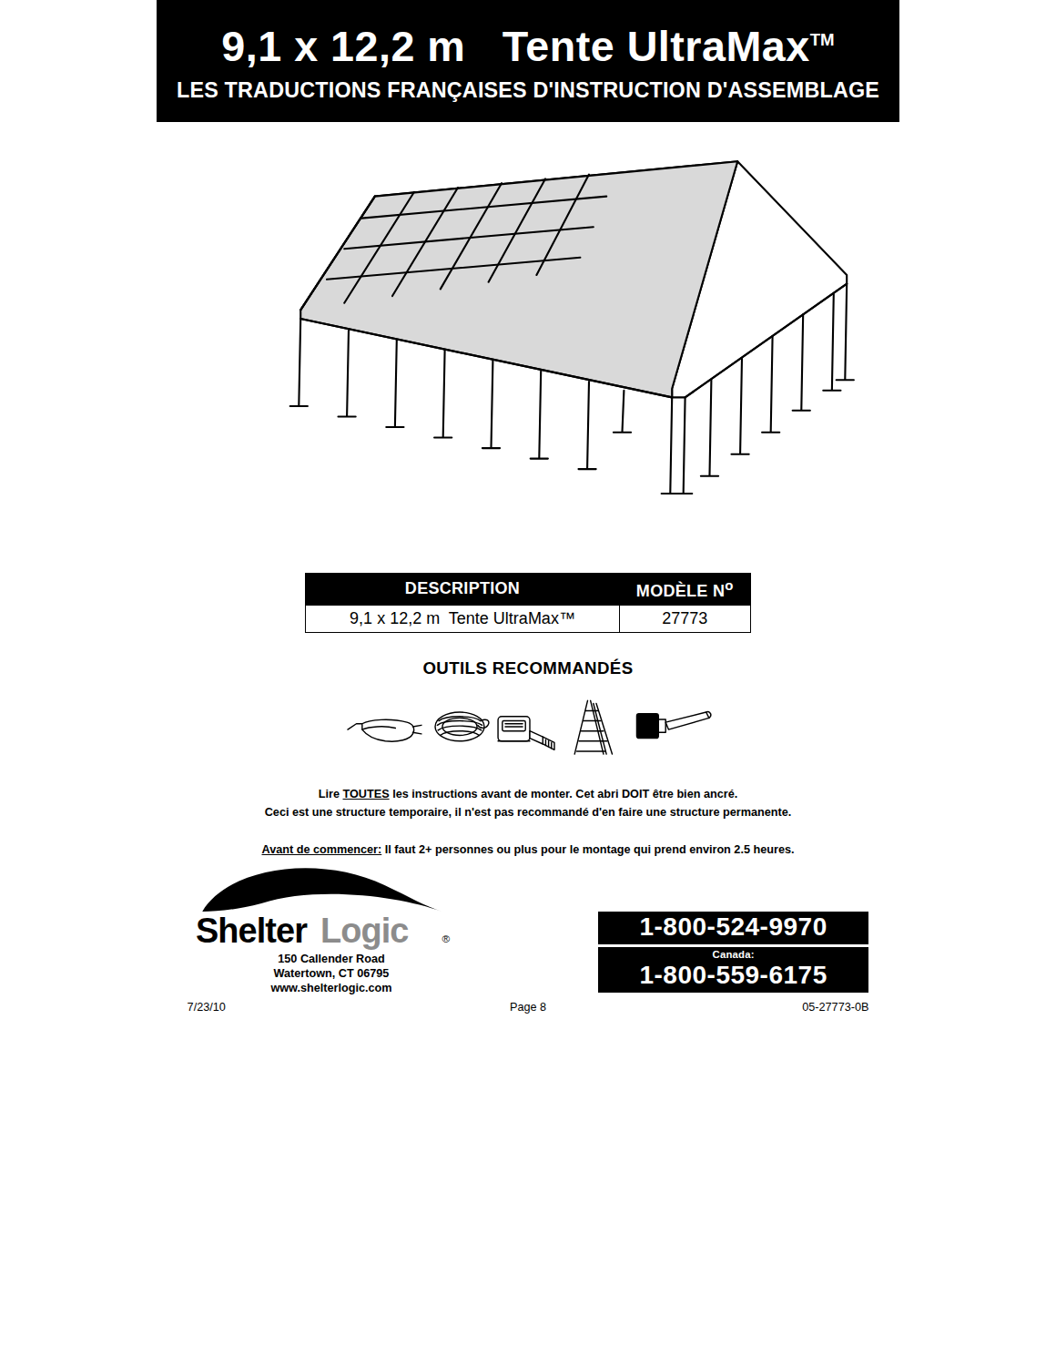9,1 x 12,2 m Tente UltraMaxTM
LES TRADUCTIONS FRANÇAISES D'INSTRUCTION D'ASSEMBLAGE
| DESCRIPTION | MODÈLE N o |
| --- | --- |
| 9,1 x 12,2 m Tente UltraMax™ | 27773 |
OUTILS RECOMMANDÉS
Lire TOUTES les instructions avant de monter. Cet abri DOIT être bien ancré.
Ceci est une structure temporaire, il n'est pas recommandé d'en faire une structure permanente.
Avant de commencer: Il faut 2+ personnes ou plus pour le montage qui prend environ 2.5 heures.
Shelter Logic ®
150 Callender Road
Watertown, CT 06795
www.shelterlogic.com
1-800-524-9970
Canada: 1-800-559-6175
7/23/10
Page 8
05-27773-0B